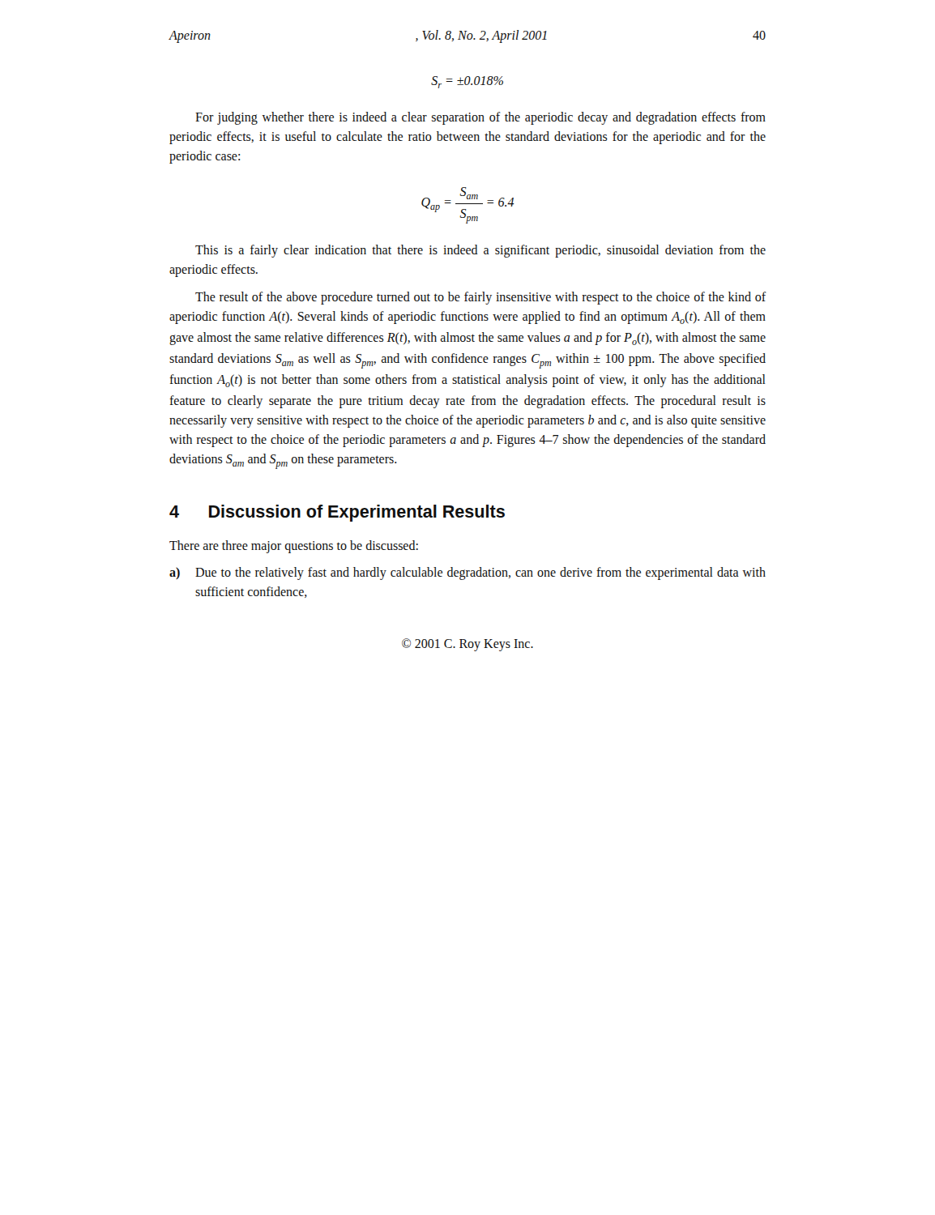Apeiron, Vol. 8, No. 2, April 2001 40
Sr = ±0.018%
For judging whether there is indeed a clear separation of the aperiodic decay and degradation effects from periodic effects, it is useful to calculate the ratio between the standard deviations for the aperiodic and for the periodic case:
Qap = Sam Spm = 6.4
This is a fairly clear indication that there is indeed a significant periodic, sinusoidal deviation from the aperiodic effects.
The result of the above procedure turned out to be fairly insensitive with respect to the choice of the kind of aperiodic function A(t). Several kinds of aperiodic functions were applied to find an optimum Ao(t). All of them gave almost the same relative differences R(t), with almost the same values a and p for Po(t), with almost the same standard deviations Sam as well as Spm, and with confidence ranges Cpm within ± 100 ppm. The above specified function Ao(t) is not better than some others from a statistical analysis point of view, it only has the additional feature to clearly separate the pure tritium decay rate from the degradation effects. The procedural result is necessarily very sensitive with respect to the choice of the aperiodic parameters b and c, and is also quite sensitive with respect to the choice of the periodic parameters a and p. Figures 4–7 show the dependencies of the standard deviations Sam and Spm on these parameters.
4 Discussion of Experimental Results
There are three major questions to be discussed:
a) Due to the relatively fast and hardly calculable degradation, can one derive from the experimental data with sufficient confidence,
© 2001 C. Roy Keys Inc.